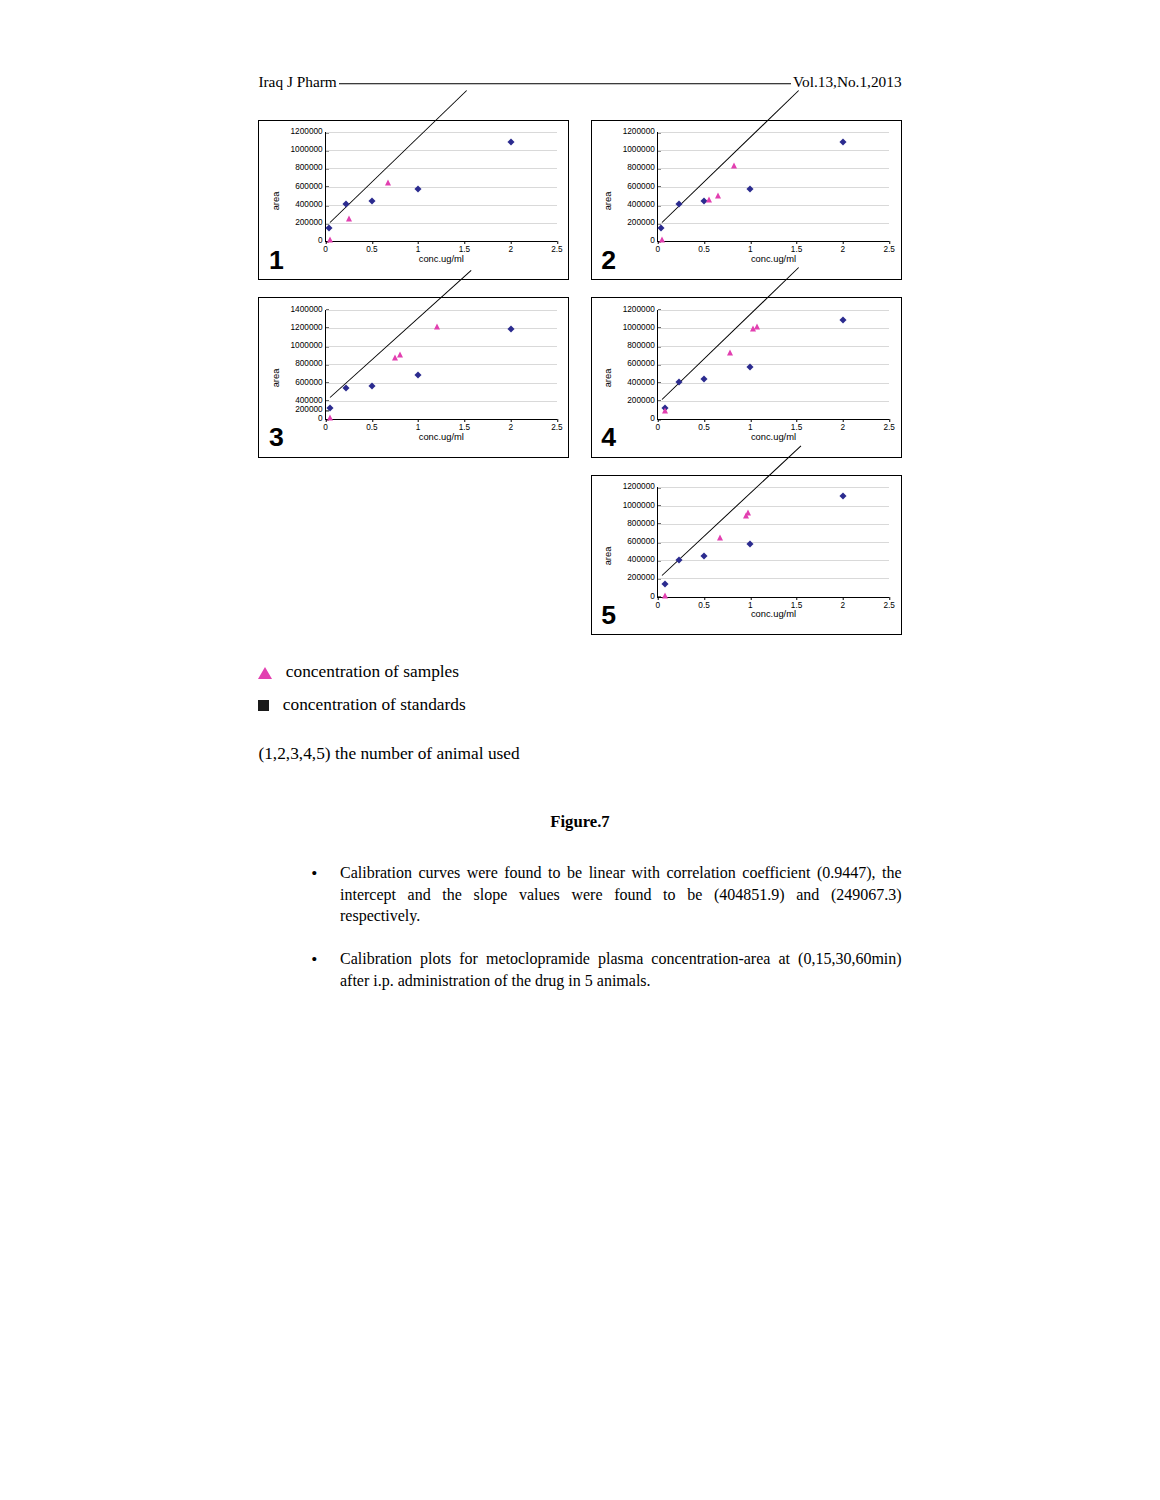Iraq J Pharm Vol.13,No.1,2013
area
1200000
1000000
800000
600000
400000
200000
0
0
0.5
1
1.5
2
2.5
conc.ug/ml
1
area
1200000
1000000
800000
600000
400000
200000
0
0
0.5
1
1.5
2
2.5
conc.ug/ml
2
area
1400000
1200000
1000000
800000
600000
400000
200000
0
0
0.5
1
1.5
2
2.5
conc.ug/ml
3
area
1200000
1000000
800000
600000
400000
200000
0
0
0.5
1
1.5
2
2.5
conc.ug/ml
4
area
1200000
1000000
800000
600000
400000
200000
0
0
0.5
1
1.5
2
2.5
conc.ug/ml
5
concentration of samples
concentration of standards
(1,2,3,4,5) the number of animal used
Figure.7
Calibration curves were found to be linear with correlation coefficient (0.9447), the intercept and the slope values were found to be (404851.9) and (249067.3) respectively.
Calibration plots for metoclopramide plasma concentration-area at (0,15,30,60min) after i.p. administration of the drug in 5 animals.